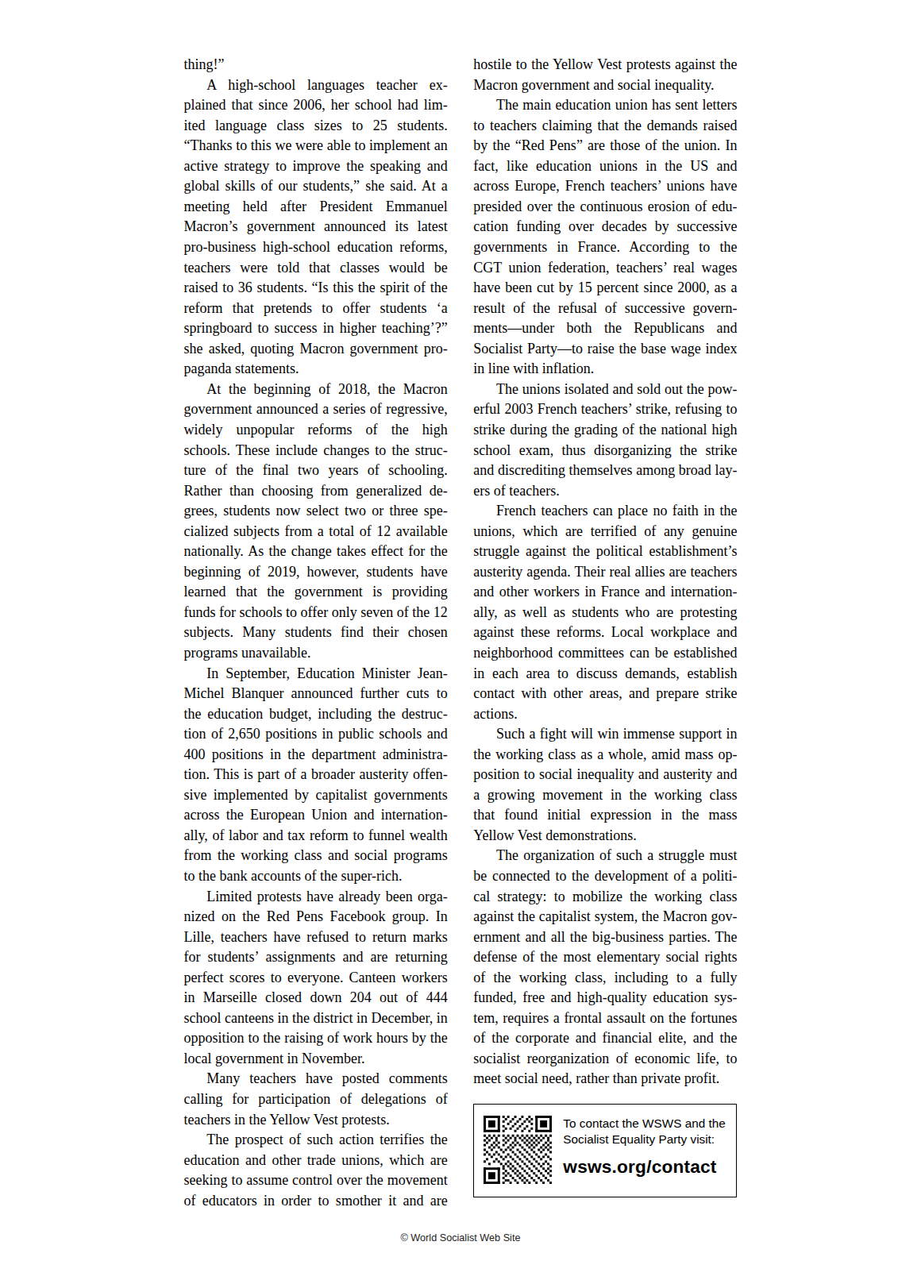thing!”
A high-school languages teacher explained that since 2006, her school had limited language class sizes to 25 students. “Thanks to this we were able to implement an active strategy to improve the speaking and global skills of our students,” she said. At a meeting held after President Emmanuel Macron’s government announced its latest pro-business high-school education reforms, teachers were told that classes would be raised to 36 students. “Is this the spirit of the reform that pretends to offer students ‘a springboard to success in higher teaching’?” she asked, quoting Macron government propaganda statements.
At the beginning of 2018, the Macron government announced a series of regressive, widely unpopular reforms of the high schools. These include changes to the structure of the final two years of schooling. Rather than choosing from generalized degrees, students now select two or three specialized subjects from a total of 12 available nationally. As the change takes effect for the beginning of 2019, however, students have learned that the government is providing funds for schools to offer only seven of the 12 subjects. Many students find their chosen programs unavailable.
In September, Education Minister Jean-Michel Blanquer announced further cuts to the education budget, including the destruction of 2,650 positions in public schools and 400 positions in the department administration. This is part of a broader austerity offensive implemented by capitalist governments across the European Union and internationally, of labor and tax reform to funnel wealth from the working class and social programs to the bank accounts of the super-rich.
Limited protests have already been organized on the Red Pens Facebook group. In Lille, teachers have refused to return marks for students’ assignments and are returning perfect scores to everyone. Canteen workers in Marseille closed down 204 out of 444 school canteens in the district in December, in opposition to the raising of work hours by the local government in November.
Many teachers have posted comments calling for participation of delegations of teachers in the Yellow Vest protests.
The prospect of such action terrifies the education and other trade unions, which are seeking to assume control over the movement of educators in order to smother it and are hostile to the Yellow Vest protests against the Macron government and social inequality.
The main education union has sent letters to teachers claiming that the demands raised by the “Red Pens” are those of the union. In fact, like education unions in the US and across Europe, French teachers’ unions have presided over the continuous erosion of education funding over decades by successive governments in France. According to the CGT union federation, teachers’ real wages have been cut by 15 percent since 2000, as a result of the refusal of successive governments—under both the Republicans and Socialist Party—to raise the base wage index in line with inflation.
The unions isolated and sold out the powerful 2003 French teachers’ strike, refusing to strike during the grading of the national high school exam, thus disorganizing the strike and discrediting themselves among broad layers of teachers.
French teachers can place no faith in the unions, which are terrified of any genuine struggle against the political establishment’s austerity agenda. Their real allies are teachers and other workers in France and internationally, as well as students who are protesting against these reforms. Local workplace and neighborhood committees can be established in each area to discuss demands, establish contact with other areas, and prepare strike actions.
Such a fight will win immense support in the working class as a whole, amid mass opposition to social inequality and austerity and a growing movement in the working class that found initial expression in the mass Yellow Vest demonstrations.
The organization of such a struggle must be connected to the development of a political strategy: to mobilize the working class against the capitalist system, the Macron government and all the big-business parties. The defense of the most elementary social rights of the working class, including to a fully funded, free and high-quality education system, requires a frontal assault on the fortunes of the corporate and financial elite, and the socialist reorganization of economic life, to meet social need, rather than private profit.
To contact the WSWS and the Socialist Equality Party visit:
wsws.org/contact
© World Socialist Web Site